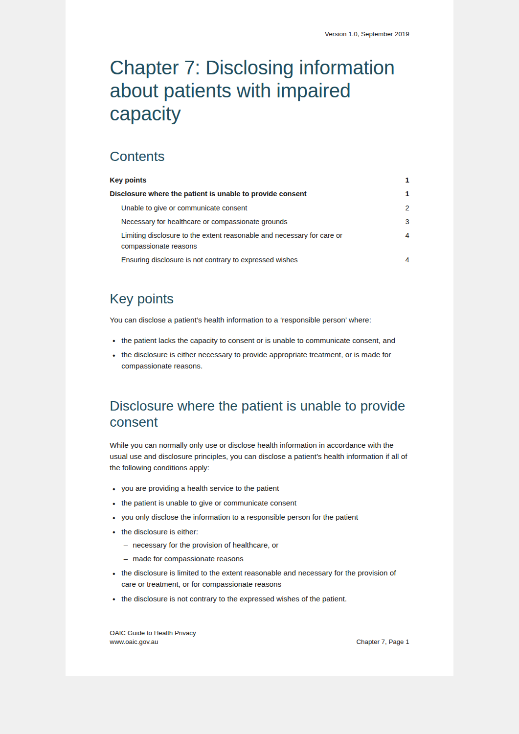Version 1.0, September 2019
Chapter 7: Disclosing information about patients with impaired capacity
Contents
Key points 1
Disclosure where the patient is unable to provide consent 1
Unable to give or communicate consent 2
Necessary for healthcare or compassionate grounds 3
Limiting disclosure to the extent reasonable and necessary for care or compassionate reasons 4
Ensuring disclosure is not contrary to expressed wishes 4
Key points
You can disclose a patient’s health information to a ‘responsible person’ where:
the patient lacks the capacity to consent or is unable to communicate consent, and
the disclosure is either necessary to provide appropriate treatment, or is made for compassionate reasons.
Disclosure where the patient is unable to provide consent
While you can normally only use or disclose health information in accordance with the usual use and disclosure principles, you can disclose a patient’s health information if all of the following conditions apply:
you are providing a health service to the patient
the patient is unable to give or communicate consent
you only disclose the information to a responsible person for the patient
the disclosure is either:
necessary for the provision of healthcare, or
made for compassionate reasons
the disclosure is limited to the extent reasonable and necessary for the provision of care or treatment, or for compassionate reasons
the disclosure is not contrary to the expressed wishes of the patient.
OAIC Guide to Health Privacy
www.oaic.gov.au
Chapter 7, Page 1